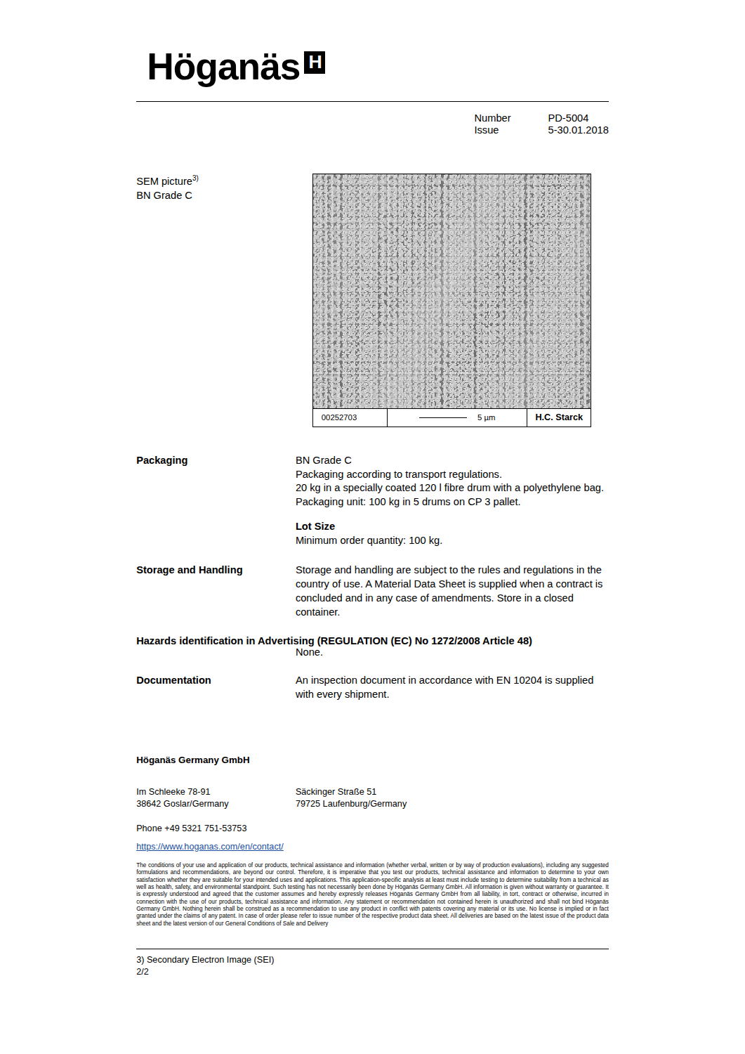HöganäsH
| Number | PD-5004 |
| Issue | 5-30.01.2018 |
SEM picture3)
BN Grade C
00252703
5 µm
H.C. Starck
Packaging
BN Grade C
Packaging according to transport regulations.
20 kg in a specially coated 120 l fibre drum with a polyethylene bag.
Packaging unit: 100 kg in 5 drums on CP 3 pallet.
Lot Size
Minimum order quantity: 100 kg.
Storage and Handling
Storage and handling are subject to the rules and regulations in the country of use. A Material Data Sheet is supplied when a contract is concluded and in any case of amendments. Store in a closed container.
Hazards identification in Advertising (REGULATION (EC) No 1272/2008 Article 48)
None.
Documentation
An inspection document in accordance with EN 10204 is supplied with every shipment.
Höganäs Germany GmbH
Im Schleeke 78-91
38642 Goslar/Germany
Säckinger Straße 51
79725 Laufenburg/Germany
Phone +49 5321 751-53753
https://www.hoganas.com/en/contact/
The conditions of your use and application of our products, technical assistance and information (whether verbal, written or by way of production evaluations), including any suggested formulations and recommendations, are beyond our control. Therefore, it is imperative that you test our products, technical assistance and information to determine to your own satisfaction whether they are suitable for your intended uses and applications. This application-specific analysis at least must include testing to determine suitability from a technical as well as health, safety, and environmental standpoint. Such testing has not necessarily been done by Höganäs Germany GmbH. All information is given without warranty or guarantee. It is expressly understood and agreed that the customer assumes and hereby expressly releases Höganäs Germany GmbH from all liability, in tort, contract or otherwise, incurred in connection with the use of our products, technical assistance and information. Any statement or recommendation not contained herein is unauthorized and shall not bind Höganäs Germany GmbH. Nothing herein shall be construed as a recommendation to use any product in conflict with patents covering any material or its use. No license is implied or in fact granted under the claims of any patent. In case of order please refer to issue number of the respective product data sheet. All deliveries are based on the latest issue of the product data sheet and the latest version of our General Conditions of Sale and Delivery
3) Secondary Electron Image (SEI)
2/2